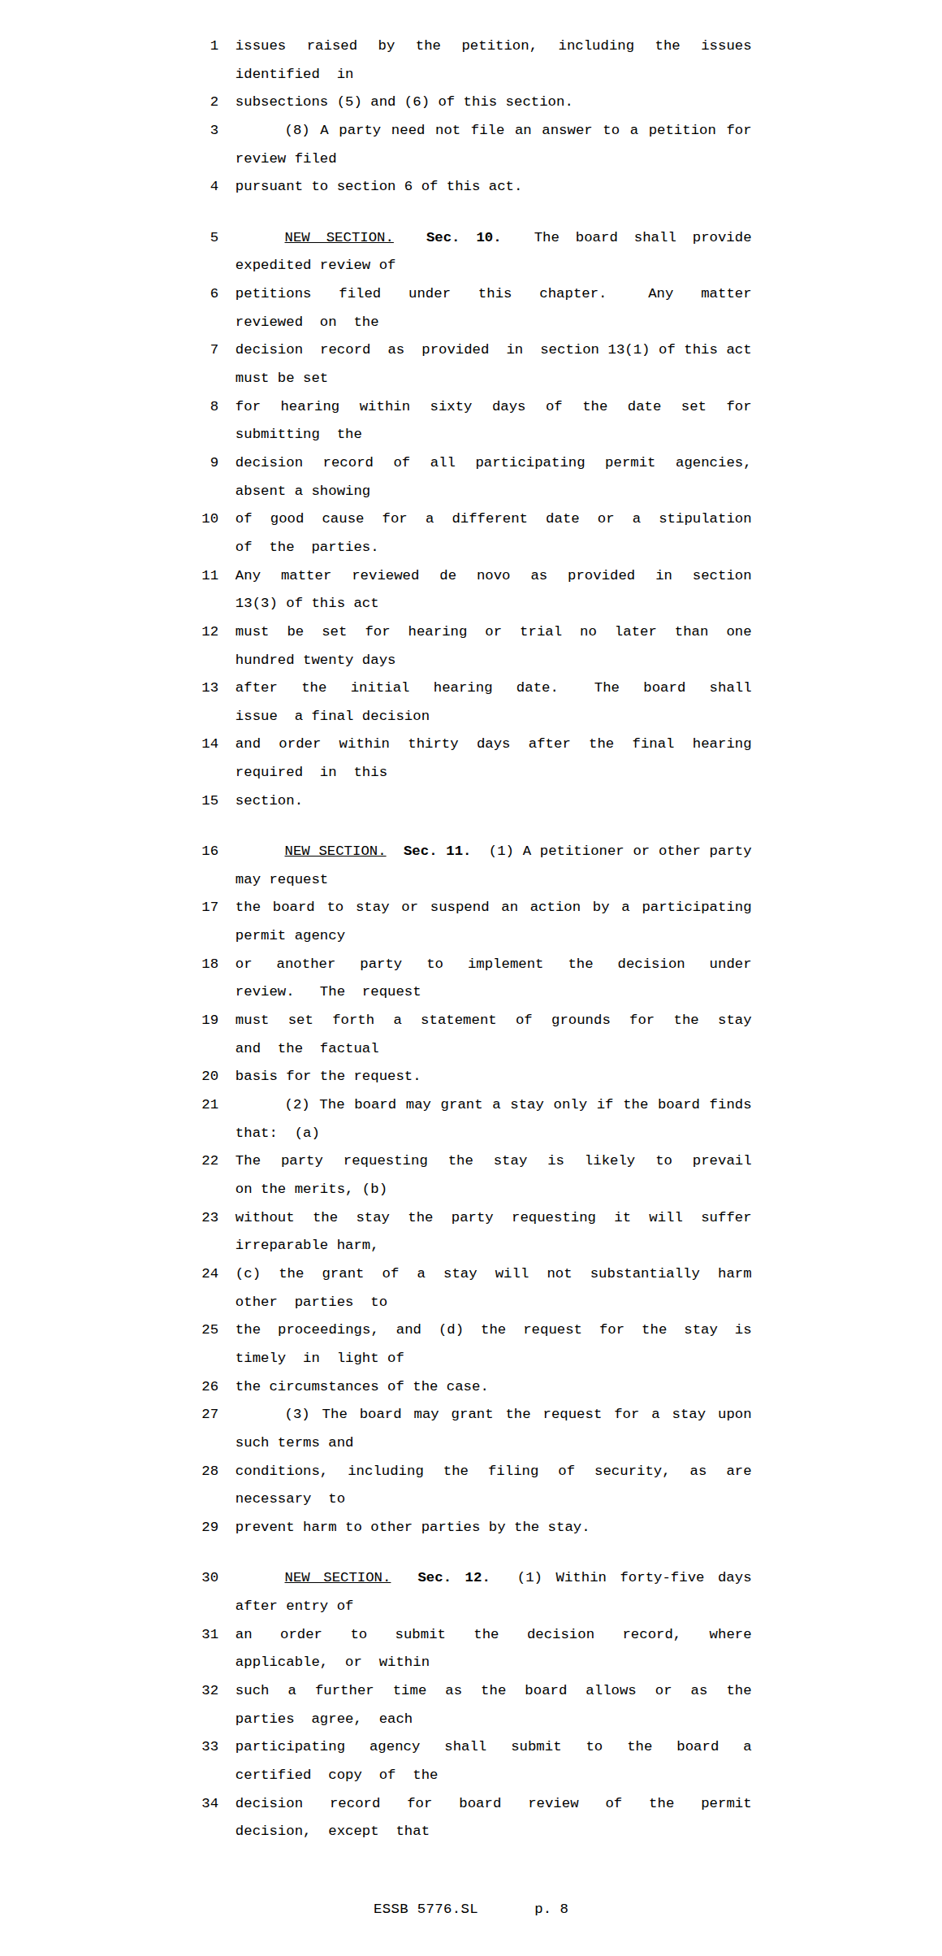issues raised by the petition, including the issues identified in
subsections (5) and (6) of this section.
(8) A party need not file an answer to a petition for review filed
pursuant to section 6 of this act.
NEW SECTION. Sec. 10. The board shall provide expedited review of
petitions filed under this chapter. Any matter reviewed on the
decision record as provided in section 13(1) of this act must be set
for hearing within sixty days of the date set for submitting the
decision record of all participating permit agencies, absent a showing
of good cause for a different date or a stipulation of the parties.
Any matter reviewed de novo as provided in section 13(3) of this act
must be set for hearing or trial no later than one hundred twenty days
after the initial hearing date. The board shall issue a final decision
and order within thirty days after the final hearing required in this
section.
NEW SECTION. Sec. 11. (1) A petitioner or other party may request
the board to stay or suspend an action by a participating permit agency
or another party to implement the decision under review. The request
must set forth a statement of grounds for the stay and the factual
basis for the request.
(2) The board may grant a stay only if the board finds that: (a)
The party requesting the stay is likely to prevail on the merits, (b)
without the stay the party requesting it will suffer irreparable harm,
(c) the grant of a stay will not substantially harm other parties to
the proceedings, and (d) the request for the stay is timely in light of
the circumstances of the case.
(3) The board may grant the request for a stay upon such terms and
conditions, including the filing of security, as are necessary to
prevent harm to other parties by the stay.
NEW SECTION. Sec. 12. (1) Within forty-five days after entry of
an order to submit the decision record, where applicable, or within
such a further time as the board allows or as the parties agree, each
participating agency shall submit to the board a certified copy of the
decision record for board review of the permit decision, except that
ESSB 5776.SL p. 8